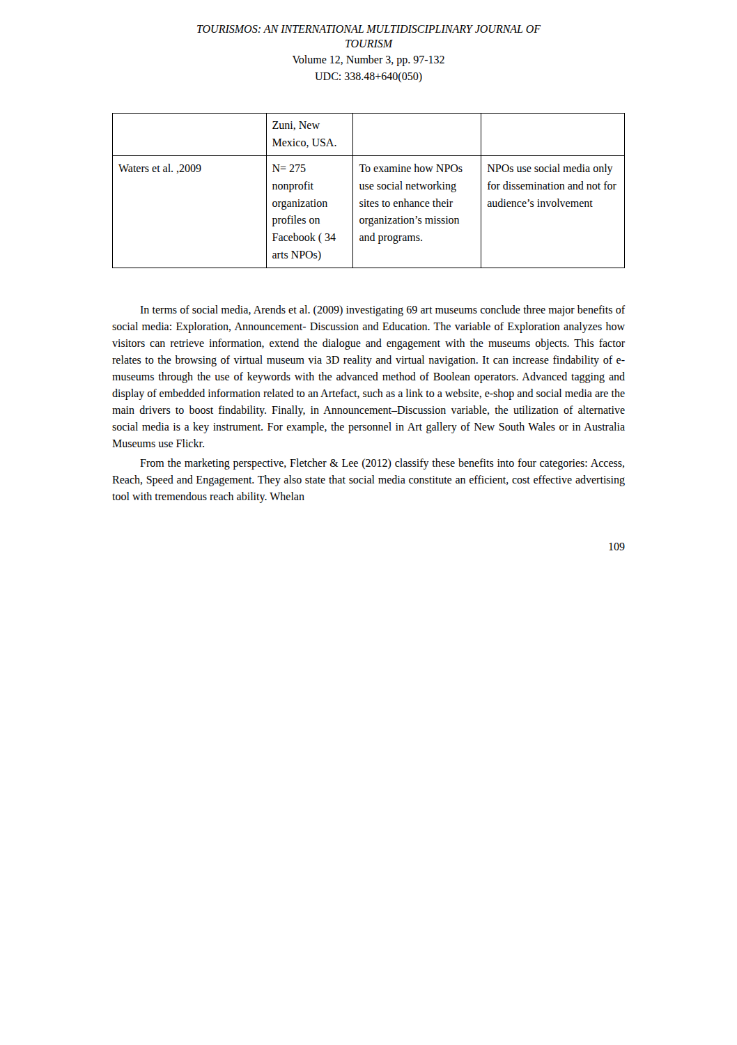Tourismos: An International Multidisciplinary Journal of
Tourism
Volume 12, Number 3, pp. 97-132
UDC: 338.48+640(050)
| | Zuni, New Mexico, USA. | | |
| Waters et al. ,2009 | N= 275 nonprofit organization profiles on Facebook ( 34 arts NPOs) | To examine how NPOs use social networking sites to enhance their organization’s mission and programs. | NPOs use social media only for dissemination and not for audience’s involvement |
In terms of social media, Arends et al. (2009) investigating 69 art museums conclude three major benefits of social media: Exploration, Announcement- Discussion and Education. The variable of Exploration analyzes how visitors can retrieve information, extend the dialogue and engagement with the museums objects. This factor relates to the browsing of virtual museum via 3D reality and virtual navigation. It can increase findability of e-museums through the use of keywords with the advanced method of Boolean operators. Advanced tagging and display of embedded information related to an Artefact, such as a link to a website, e-shop and social media are the main drivers to boost findability. Finally, in Announcement–Discussion variable, the utilization of alternative social media is a key instrument. For example, the personnel in Art gallery of New South Wales or in Australia Museums use Flickr.
From the marketing perspective, Fletcher & Lee (2012) classify these benefits into four categories: Access, Reach, Speed and Engagement. They also state that social media constitute an efficient, cost effective advertising tool with tremendous reach ability. Whelan
109